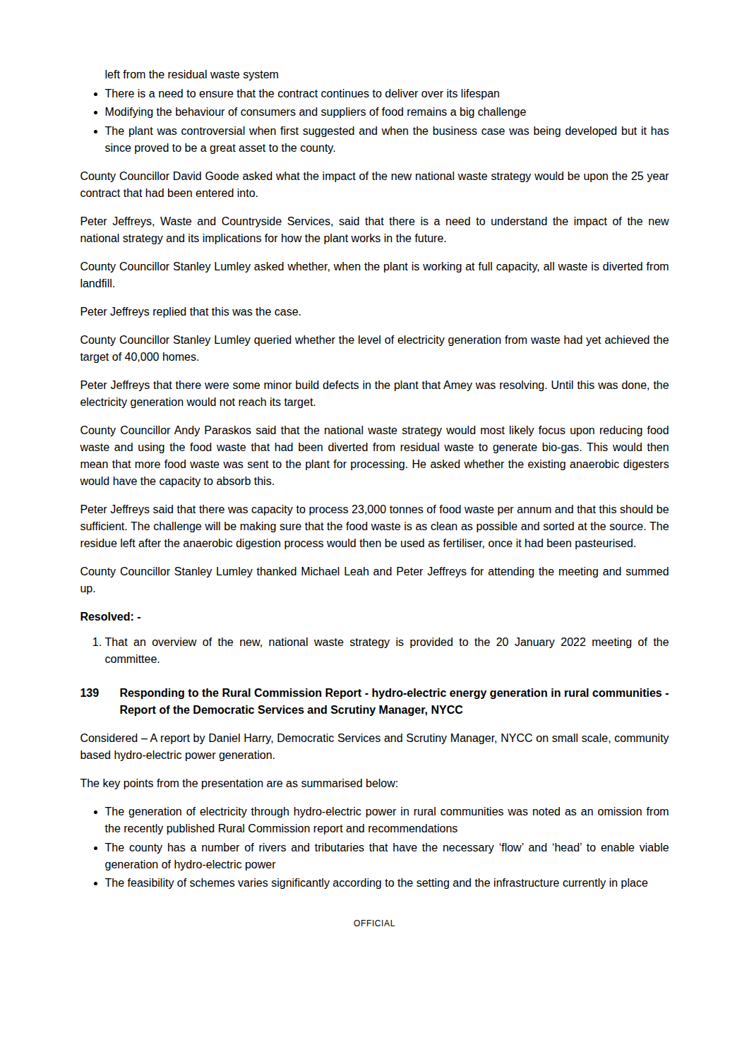left from the residual waste system
There is a need to ensure that the contract continues to deliver over its lifespan
Modifying the behaviour of consumers and suppliers of food remains a big challenge
The plant was controversial when first suggested and when the business case was being developed but it has since proved to be a great asset to the county.
County Councillor David Goode asked what the impact of the new national waste strategy would be upon the 25 year contract that had been entered into.
Peter Jeffreys, Waste and Countryside Services, said that there is a need to understand the impact of the new national strategy and its implications for how the plant works in the future.
County Councillor Stanley Lumley asked whether, when the plant is working at full capacity, all waste is diverted from landfill.
Peter Jeffreys replied that this was the case.
County Councillor Stanley Lumley queried whether the level of electricity generation from waste had yet achieved the target of 40,000 homes.
Peter Jeffreys that there were some minor build defects in the plant that Amey was resolving. Until this was done, the electricity generation would not reach its target.
County Councillor Andy Paraskos said that the national waste strategy would most likely focus upon reducing food waste and using the food waste that had been diverted from residual waste to generate bio-gas. This would then mean that more food waste was sent to the plant for processing. He asked whether the existing anaerobic digesters would have the capacity to absorb this.
Peter Jeffreys said that there was capacity to process 23,000 tonnes of food waste per annum and that this should be sufficient. The challenge will be making sure that the food waste is as clean as possible and sorted at the source. The residue left after the anaerobic digestion process would then be used as fertiliser, once it had been pasteurised.
County Councillor Stanley Lumley thanked Michael Leah and Peter Jeffreys for attending the meeting and summed up.
Resolved: -
That an overview of the new, national waste strategy is provided to the 20 January 2022 meeting of the committee.
139 Responding to the Rural Commission Report - hydro-electric energy generation in rural communities - Report of the Democratic Services and Scrutiny Manager, NYCC
Considered – A report by Daniel Harry, Democratic Services and Scrutiny Manager, NYCC on small scale, community based hydro-electric power generation.
The key points from the presentation are as summarised below:
The generation of electricity through hydro-electric power in rural communities was noted as an omission from the recently published Rural Commission report and recommendations
The county has a number of rivers and tributaries that have the necessary ‘flow’ and ‘head’ to enable viable generation of hydro-electric power
The feasibility of schemes varies significantly according to the setting and the infrastructure currently in place
OFFICIAL